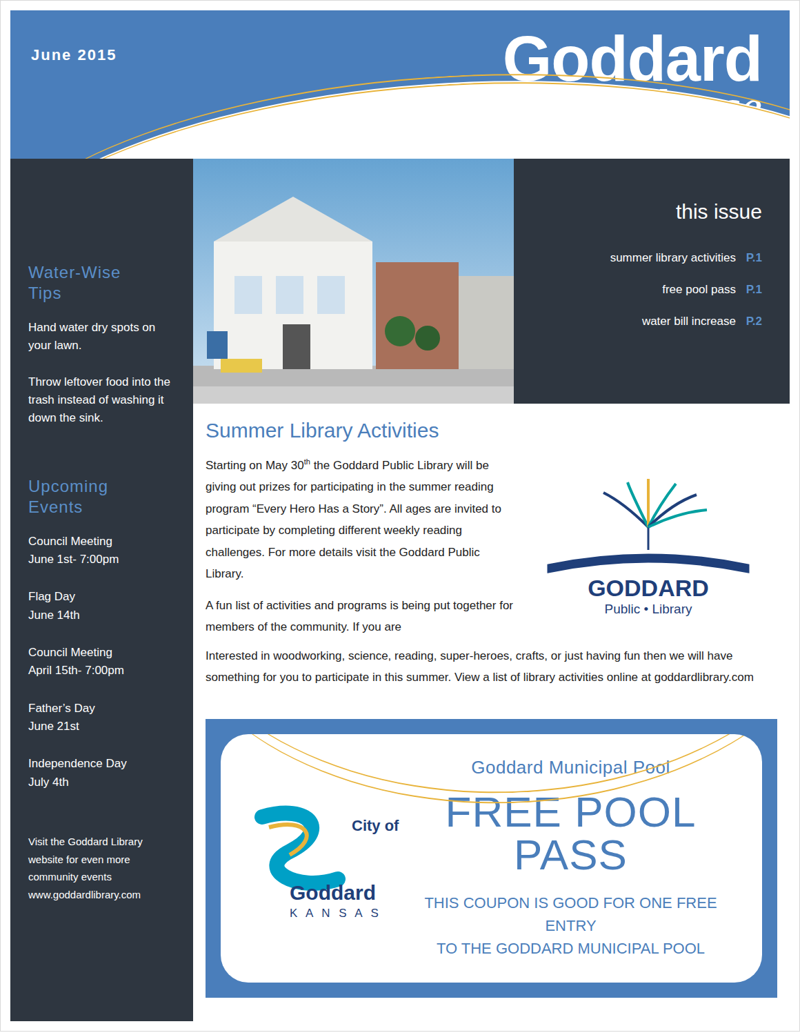June 2015
Goddard Glance
Water-Wise
Tips
Hand water dry spots on your lawn.
Throw leftover food into the trash instead of washing it down the sink.
Upcoming
Events
Council Meeting
June 1st- 7:00pm
Flag Day
June 14th
Council Meeting
April 15th- 7:00pm
Father’s Day
June 21st
Independence Day
July 4th
Visit the Goddard Library website for even more community events
www.goddardlibrary.com
this issue
summer library activities P.1
free pool pass P.1
water bill increase P.2
Summer Library Activities
Starting on May 30th the Goddard Public Library will be giving out prizes for participating in the summer reading program “Every Hero Has a Story”. All ages are invited to participate by completing different weekly reading challenges. For more details visit the Goddard Public Library.
A fun list of activities and programs is being put together for members of the community. If you are
Interested in woodworking, science, reading, super-heroes, crafts, or just having fun then we will have something for you to participate in this summer. View a list of library activities online at goddardlibrary.com
Goddard Municipal Pool
FREE POOL PASS
THIS COUPON IS GOOD FOR ONE FREE ENTRY
TO THE GODDARD MUNICIPAL POOL